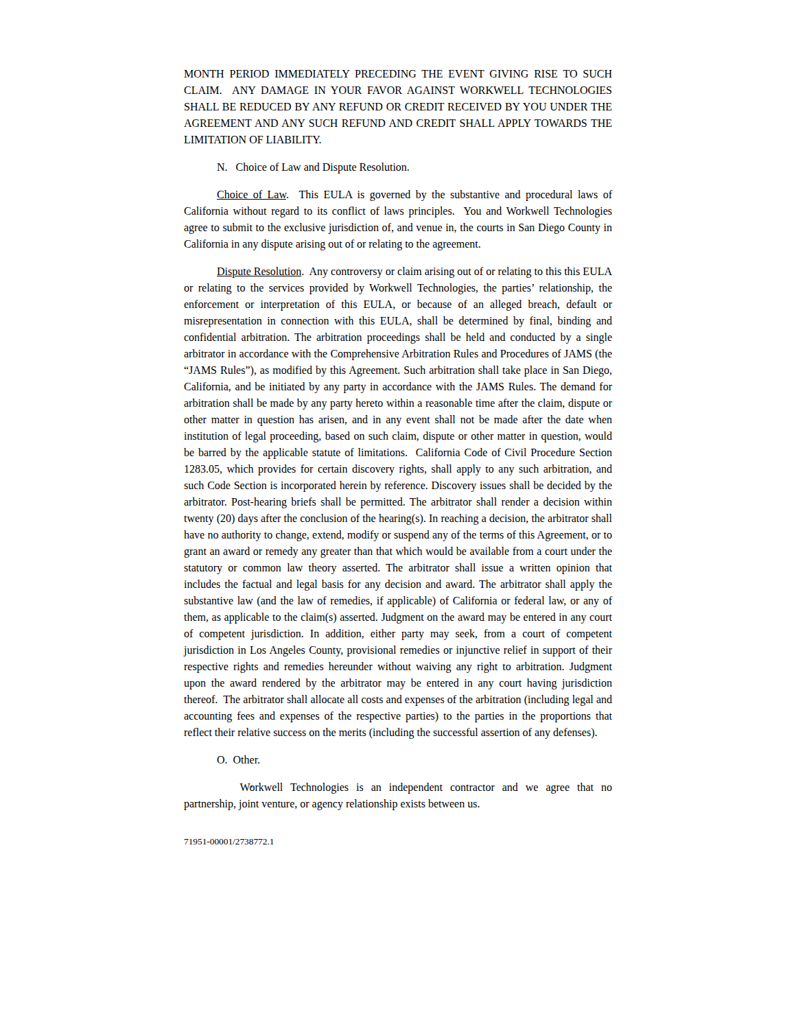MONTH PERIOD IMMEDIATELY PRECEDING THE EVENT GIVING RISE TO SUCH CLAIM. ANY DAMAGE IN YOUR FAVOR AGAINST WORKWELL TECHNOLOGIES SHALL BE REDUCED BY ANY REFUND OR CREDIT RECEIVED BY YOU UNDER THE AGREEMENT AND ANY SUCH REFUND AND CREDIT SHALL APPLY TOWARDS THE LIMITATION OF LIABILITY.
N. Choice of Law and Dispute Resolution.
Choice of Law. This EULA is governed by the substantive and procedural laws of California without regard to its conflict of laws principles. You and Workwell Technologies agree to submit to the exclusive jurisdiction of, and venue in, the courts in San Diego County in California in any dispute arising out of or relating to the agreement.
Dispute Resolution. Any controversy or claim arising out of or relating to this this EULA or relating to the services provided by Workwell Technologies, the parties’ relationship, the enforcement or interpretation of this EULA, or because of an alleged breach, default or misrepresentation in connection with this EULA, shall be determined by final, binding and confidential arbitration. The arbitration proceedings shall be held and conducted by a single arbitrator in accordance with the Comprehensive Arbitration Rules and Procedures of JAMS (the “JAMS Rules”), as modified by this Agreement. Such arbitration shall take place in San Diego, California, and be initiated by any party in accordance with the JAMS Rules. The demand for arbitration shall be made by any party hereto within a reasonable time after the claim, dispute or other matter in question has arisen, and in any event shall not be made after the date when institution of legal proceeding, based on such claim, dispute or other matter in question, would be barred by the applicable statute of limitations. California Code of Civil Procedure Section 1283.05, which provides for certain discovery rights, shall apply to any such arbitration, and such Code Section is incorporated herein by reference. Discovery issues shall be decided by the arbitrator. Post-hearing briefs shall be permitted. The arbitrator shall render a decision within twenty (20) days after the conclusion of the hearing(s). In reaching a decision, the arbitrator shall have no authority to change, extend, modify or suspend any of the terms of this Agreement, or to grant an award or remedy any greater than that which would be available from a court under the statutory or common law theory asserted. The arbitrator shall issue a written opinion that includes the factual and legal basis for any decision and award. The arbitrator shall apply the substantive law (and the law of remedies, if applicable) of California or federal law, or any of them, as applicable to the claim(s) asserted. Judgment on the award may be entered in any court of competent jurisdiction. In addition, either party may seek, from a court of competent jurisdiction in Los Angeles County, provisional remedies or injunctive relief in support of their respective rights and remedies hereunder without waiving any right to arbitration. Judgment upon the award rendered by the arbitrator may be entered in any court having jurisdiction thereof. The arbitrator shall allocate all costs and expenses of the arbitration (including legal and accounting fees and expenses of the respective parties) to the parties in the proportions that reflect their relative success on the merits (including the successful assertion of any defenses).
O. Other.
·Workwell Technologies is an independent contractor and we agree that no partnership, joint venture, or agency relationship exists between us.
71951-00001/2738772.1